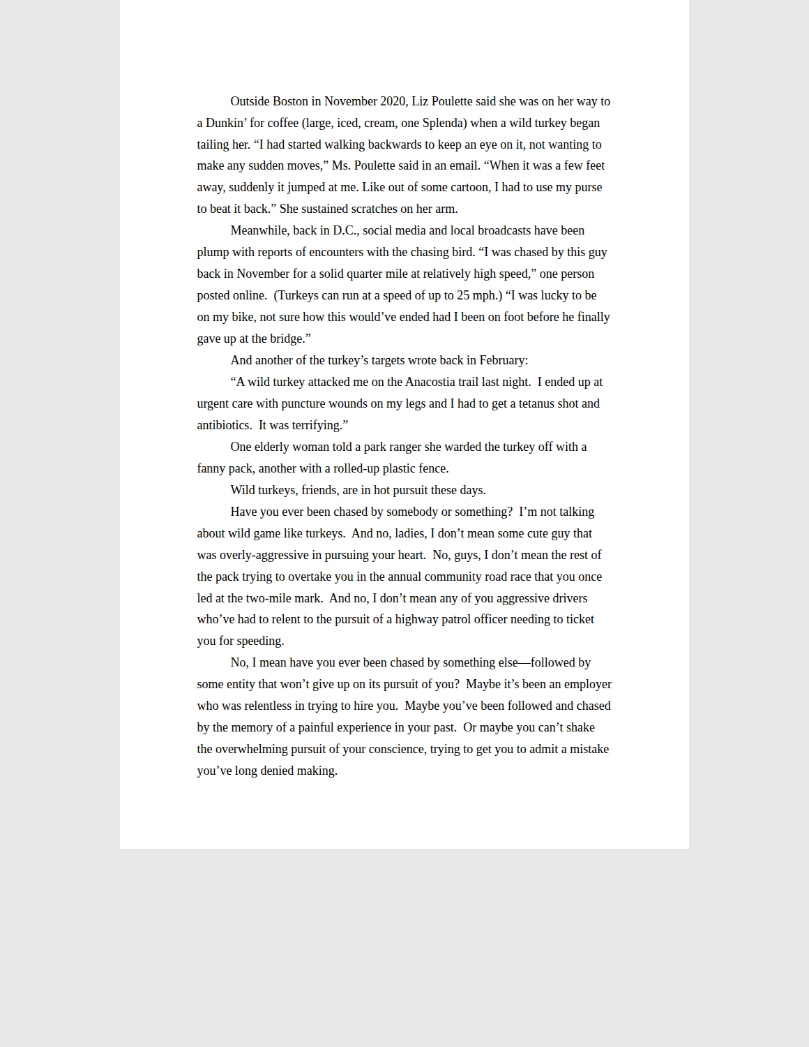Outside Boston in November 2020, Liz Poulette said she was on her way to a Dunkin’ for coffee (large, iced, cream, one Splenda) when a wild turkey began tailing her. “I had started walking backwards to keep an eye on it, not wanting to make any sudden moves,” Ms. Poulette said in an email. “When it was a few feet away, suddenly it jumped at me. Like out of some cartoon, I had to use my purse to beat it back.” She sustained scratches on her arm.
Meanwhile, back in D.C., social media and local broadcasts have been plump with reports of encounters with the chasing bird. “I was chased by this guy back in November for a solid quarter mile at relatively high speed,” one person posted online. (Turkeys can run at a speed of up to 25 mph.) “I was lucky to be on my bike, not sure how this would’ve ended had I been on foot before he finally gave up at the bridge.”
And another of the turkey’s targets wrote back in February:
“A wild turkey attacked me on the Anacostia trail last night. I ended up at urgent care with puncture wounds on my legs and I had to get a tetanus shot and antibiotics. It was terrifying.”
One elderly woman told a park ranger she warded the turkey off with a fanny pack, another with a rolled-up plastic fence.
Wild turkeys, friends, are in hot pursuit these days.
Have you ever been chased by somebody or something? I’m not talking about wild game like turkeys. And no, ladies, I don’t mean some cute guy that was overly-aggressive in pursuing your heart. No, guys, I don’t mean the rest of the pack trying to overtake you in the annual community road race that you once led at the two-mile mark. And no, I don’t mean any of you aggressive drivers who’ve had to relent to the pursuit of a highway patrol officer needing to ticket you for speeding.
No, I mean have you ever been chased by something else—followed by some entity that won’t give up on its pursuit of you? Maybe it’s been an employer who was relentless in trying to hire you. Maybe you’ve been followed and chased by the memory of a painful experience in your past. Or maybe you can’t shake the overwhelming pursuit of your conscience, trying to get you to admit a mistake you’ve long denied making.